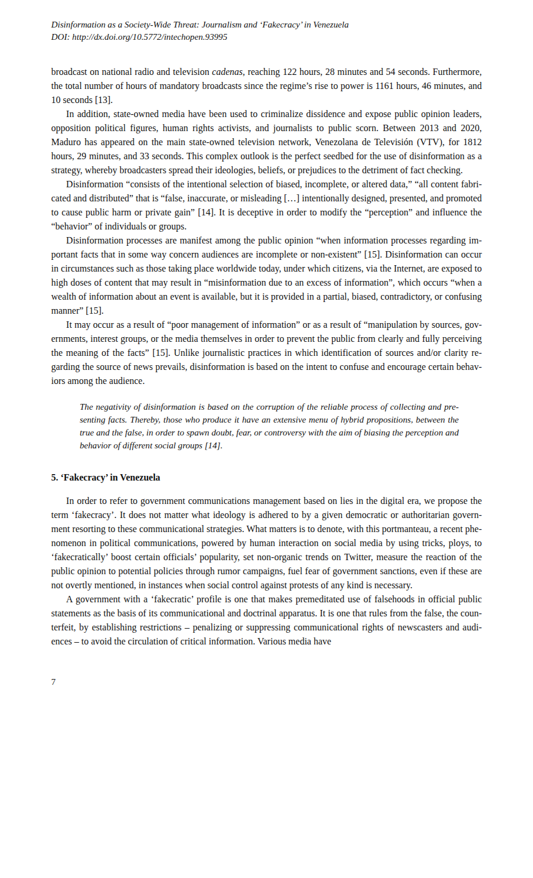Disinformation as a Society-Wide Threat: Journalism and ‘Fakecracy’ in Venezuela
DOI: http://dx.doi.org/10.5772/intechopen.93995
broadcast on national radio and television cadenas, reaching 122 hours, 28 minutes and 54 seconds. Furthermore, the total number of hours of mandatory broadcasts since the regime’s rise to power is 1161 hours, 46 minutes, and 10 seconds [13].
In addition, state-owned media have been used to criminalize dissidence and expose public opinion leaders, opposition political figures, human rights activists, and journalists to public scorn. Between 2013 and 2020, Maduro has appeared on the main state-owned television network, Venezolana de Televisión (VTV), for 1812 hours, 29 minutes, and 33 seconds. This complex outlook is the perfect seedbed for the use of disinformation as a strategy, whereby broadcasters spread their ideologies, beliefs, or prejudices to the detriment of fact checking.
Disinformation “consists of the intentional selection of biased, incomplete, or altered data,” “all content fabricated and distributed” that is “false, inaccurate, or misleading […] intentionally designed, presented, and promoted to cause public harm or private gain” [14]. It is deceptive in order to modify the “perception” and influence the “behavior” of individuals or groups.
Disinformation processes are manifest among the public opinion “when information processes regarding important facts that in some way concern audiences are incomplete or non-existent” [15]. Disinformation can occur in circumstances such as those taking place worldwide today, under which citizens, via the Internet, are exposed to high doses of content that may result in “misinformation due to an excess of information”, which occurs “when a wealth of information about an event is available, but it is provided in a partial, biased, contradictory, or confusing manner” [15].
It may occur as a result of “poor management of information” or as a result of “manipulation by sources, governments, interest groups, or the media themselves in order to prevent the public from clearly and fully perceiving the meaning of the facts” [15]. Unlike journalistic practices in which identification of sources and/or clarity regarding the source of news prevails, disinformation is based on the intent to confuse and encourage certain behaviors among the audience.
The negativity of disinformation is based on the corruption of the reliable process of collecting and presenting facts. Thereby, those who produce it have an extensive menu of hybrid propositions, between the true and the false, in order to spawn doubt, fear, or controversy with the aim of biasing the perception and behavior of different social groups [14].
5. ‘Fakecracy’ in Venezuela
In order to refer to government communications management based on lies in the digital era, we propose the term ‘fakecracy’. It does not matter what ideology is adhered to by a given democratic or authoritarian government resorting to these communicational strategies. What matters is to denote, with this portmanteau, a recent phenomenon in political communications, powered by human interaction on social media by using tricks, ploys, to ‘fakecratically’ boost certain officials’ popularity, set non-organic trends on Twitter, measure the reaction of the public opinion to potential policies through rumor campaigns, fuel fear of government sanctions, even if these are not overtly mentioned, in instances when social control against protests of any kind is necessary.
A government with a ‘fakecratic’ profile is one that makes premeditated use of falsehoods in official public statements as the basis of its communicational and doctrinal apparatus. It is one that rules from the false, the counterfeit, by establishing restrictions – penalizing or suppressing communicational rights of newscasters and audiences – to avoid the circulation of critical information. Various media have
7